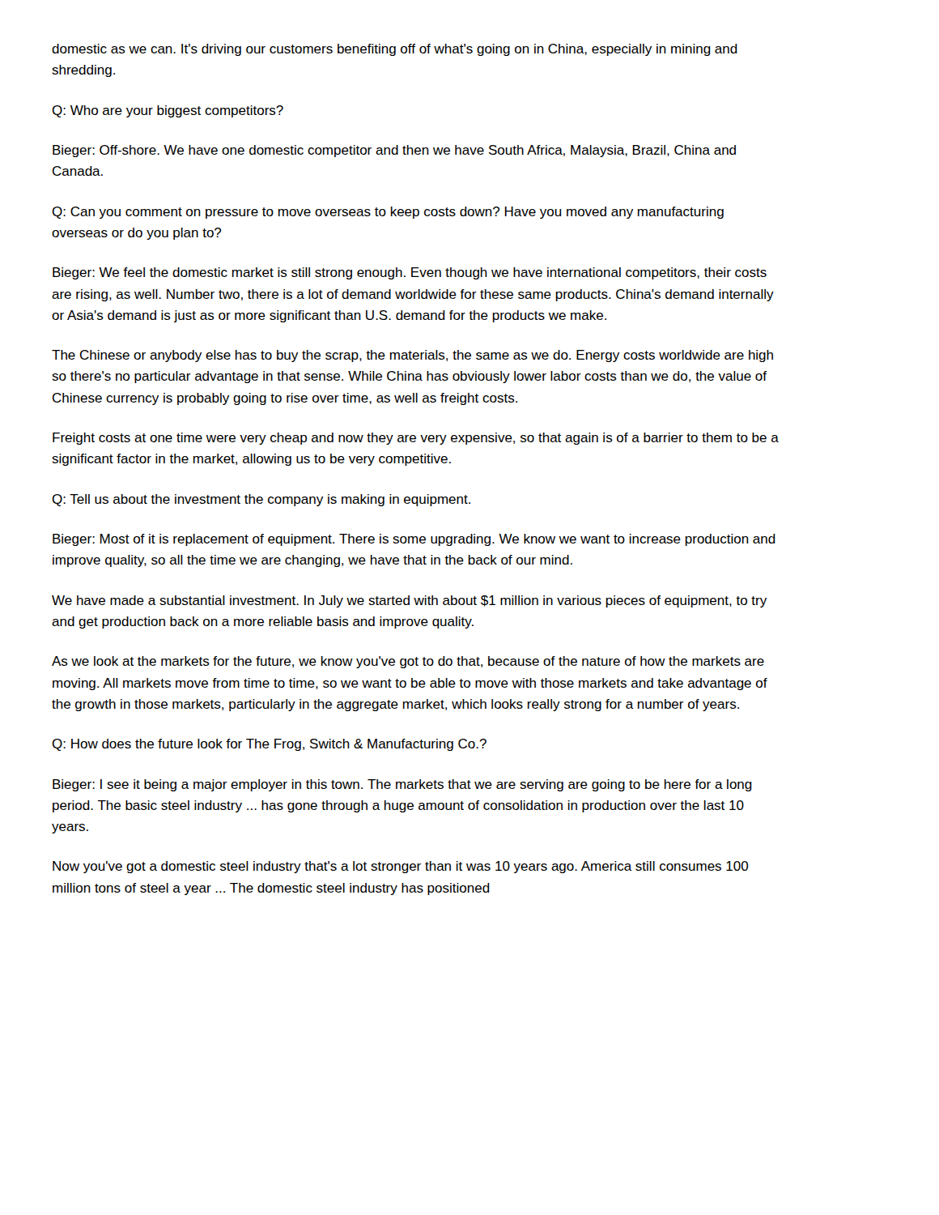domestic as we can. It's driving our customers benefiting off of what's going on in China, especially in mining and shredding.
Q: Who are your biggest competitors?
Bieger: Off-shore. We have one domestic competitor and then we have South Africa, Malaysia, Brazil, China and Canada.
Q: Can you comment on pressure to move overseas to keep costs down? Have you moved any manufacturing overseas or do you plan to?
Bieger: We feel the domestic market is still strong enough. Even though we have international competitors, their costs are rising, as well. Number two, there is a lot of demand worldwide for these same products. China's demand internally or Asia's demand is just as or more significant than U.S. demand for the products we make.
The Chinese or anybody else has to buy the scrap, the materials, the same as we do. Energy costs worldwide are high so there's no particular advantage in that sense. While China has obviously lower labor costs than we do, the value of Chinese currency is probably going to rise over time, as well as freight costs.
Freight costs at one time were very cheap and now they are very expensive, so that again is of a barrier to them to be a significant factor in the market, allowing us to be very competitive.
Q: Tell us about the investment the company is making in equipment.
Bieger: Most of it is replacement of equipment. There is some upgrading. We know we want to increase production and improve quality, so all the time we are changing, we have that in the back of our mind.
We have made a substantial investment. In July we started with about $1 million in various pieces of equipment, to try and get production back on a more reliable basis and improve quality.
As we look at the markets for the future, we know you've got to do that, because of the nature of how the markets are moving. All markets move from time to time, so we want to be able to move with those markets and take advantage of the growth in those markets, particularly in the aggregate market, which looks really strong for a number of years.
Q: How does the future look for The Frog, Switch & Manufacturing Co.?
Bieger: I see it being a major employer in this town. The markets that we are serving are going to be here for a long period. The basic steel industry ... has gone through a huge amount of consolidation in production over the last 10 years.
Now you've got a domestic steel industry that's a lot stronger than it was 10 years ago. America still consumes 100 million tons of steel a year ... The domestic steel industry has positioned